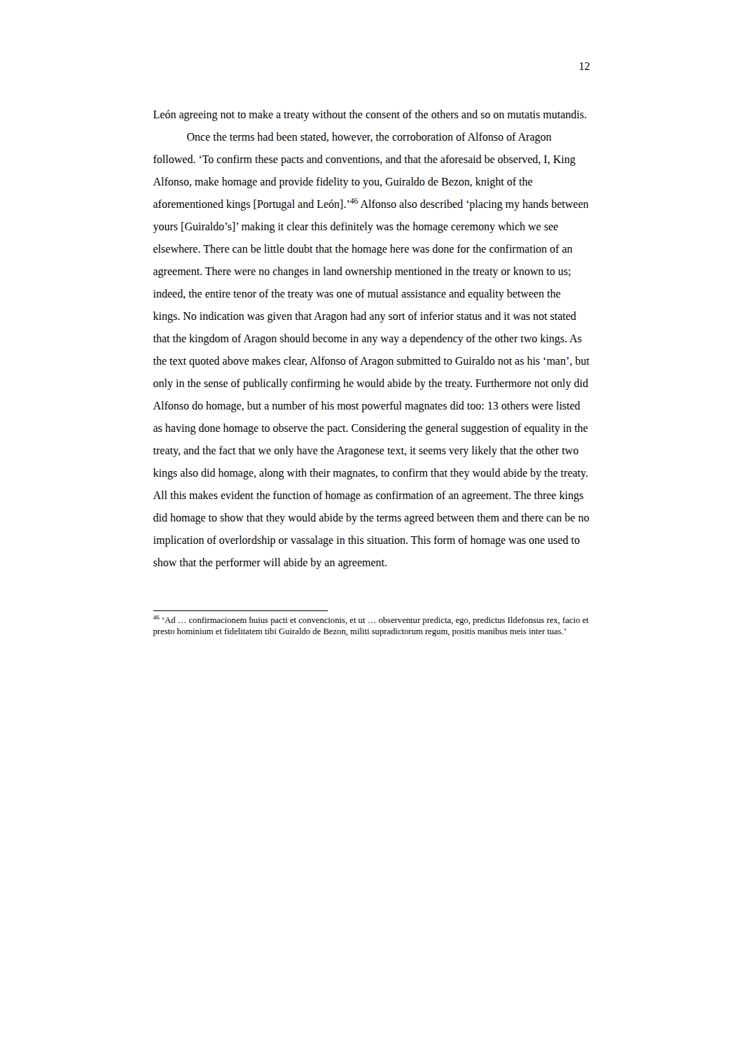12
León agreeing not to make a treaty without the consent of the others and so on mutatis mutandis.
Once the terms had been stated, however, the corroboration of Alfonso of Aragon followed. ‘To confirm these pacts and conventions, and that the aforesaid be observed, I, King Alfonso, make homage and provide fidelity to you, Guiraldo de Bezon, knight of the aforementioned kings [Portugal and León].’46 Alfonso also described ‘placing my hands between yours [Guiraldo’s]’ making it clear this definitely was the homage ceremony which we see elsewhere. There can be little doubt that the homage here was done for the confirmation of an agreement. There were no changes in land ownership mentioned in the treaty or known to us; indeed, the entire tenor of the treaty was one of mutual assistance and equality between the kings. No indication was given that Aragon had any sort of inferior status and it was not stated that the kingdom of Aragon should become in any way a dependency of the other two kings. As the text quoted above makes clear, Alfonso of Aragon submitted to Guiraldo not as his ‘man’, but only in the sense of publically confirming he would abide by the treaty. Furthermore not only did Alfonso do homage, but a number of his most powerful magnates did too: 13 others were listed as having done homage to observe the pact. Considering the general suggestion of equality in the treaty, and the fact that we only have the Aragonese text, it seems very likely that the other two kings also did homage, along with their magnates, to confirm that they would abide by the treaty. All this makes evident the function of homage as confirmation of an agreement. The three kings did homage to show that they would abide by the terms agreed between them and there can be no implication of overlordship or vassalage in this situation. This form of homage was one used to show that the performer will abide by an agreement.
46 ‘Ad … confirmacionem huius pacti et convencionis, et ut … observentur predicta, ego, predictus Ildefonsus rex, facio et presto hominium et fidelitatem tibi Guiraldo de Bezon, militi supradictorum regum, positis manibus meis inter tuas.’